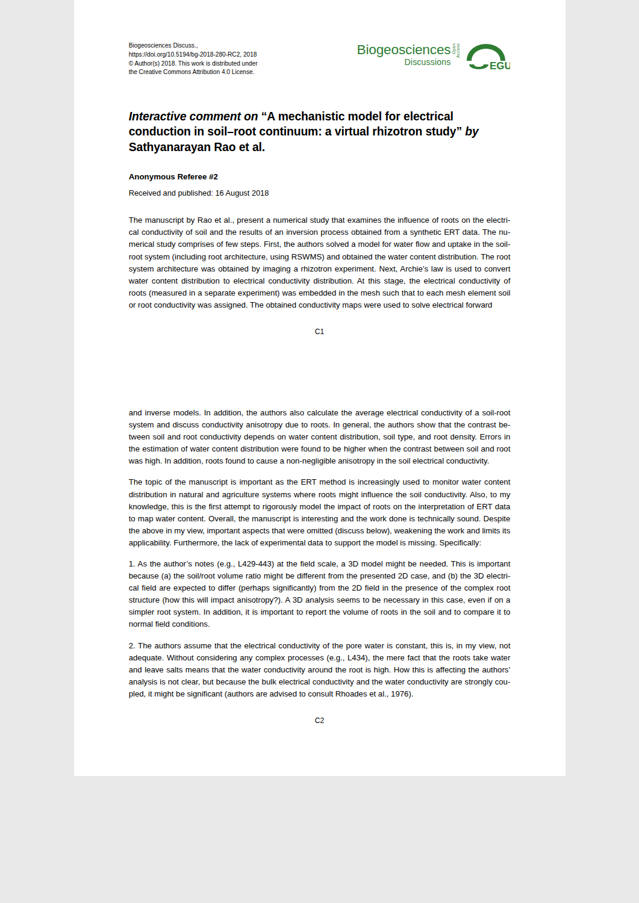Biogeosciences Discuss.,
https://doi.org/10.5194/bg-2018-280-RC2, 2018
© Author(s) 2018. This work is distributed under
the Creative Commons Attribution 4.0 License.
Biogeosciences
Discussions
Open Access
EGU
Interactive comment on “A mechanistic model for electrical conduction in soil–root continuum: a virtual rhizotron study” by Sathyanarayan Rao et al.
Anonymous Referee #2
Received and published: 16 August 2018
The manuscript by Rao et al., present a numerical study that examines the influence of roots on the electrical conductivity of soil and the results of an inversion process obtained from a synthetic ERT data. The numerical study comprises of few steps. First, the authors solved a model for water flow and uptake in the soil-root system (including root architecture, using RSWMS) and obtained the water content distribution. The root system architecture was obtained by imaging a rhizotron experiment. Next, Archie’s law is used to convert water content distribution to electrical conductivity distribution. At this stage, the electrical conductivity of roots (measured in a separate experiment) was embedded in the mesh such that to each mesh element soil or root conductivity was assigned. The obtained conductivity maps were used to solve electrical forward
C1
and inverse models. In addition, the authors also calculate the average electrical conductivity of a soil-root system and discuss conductivity anisotropy due to roots. In general, the authors show that the contrast between soil and root conductivity depends on water content distribution, soil type, and root density. Errors in the estimation of water content distribution were found to be higher when the contrast between soil and root was high. In addition, roots found to cause a non-negligible anisotropy in the soil electrical conductivity.
The topic of the manuscript is important as the ERT method is increasingly used to monitor water content distribution in natural and agriculture systems where roots might influence the soil conductivity. Also, to my knowledge, this is the first attempt to rigorously model the impact of roots on the interpretation of ERT data to map water content. Overall, the manuscript is interesting and the work done is technically sound. Despite the above in my view, important aspects that were omitted (discuss below), weakening the work and limits its applicability. Furthermore, the lack of experimental data to support the model is missing. Specifically:
1. As the author’s notes (e.g., L429-443) at the field scale, a 3D model might be needed. This is important because (a) the soil/root volume ratio might be different from the presented 2D case, and (b) the 3D electrical field are expected to differ (perhaps significantly) from the 2D field in the presence of the complex root structure (how this will impact anisotropy?). A 3D analysis seems to be necessary in this case, even if on a simpler root system. In addition, it is important to report the volume of roots in the soil and to compare it to normal field conditions.
2. The authors assume that the electrical conductivity of the pore water is constant, this is, in my view, not adequate. Without considering any complex processes (e.g., L434), the mere fact that the roots take water and leave salts means that the water conductivity around the root is high. How this is affecting the authors’ analysis is not clear, but because the bulk electrical conductivity and the water conductivity are strongly coupled, it might be significant (authors are advised to consult Rhoades et al., 1976).
C2